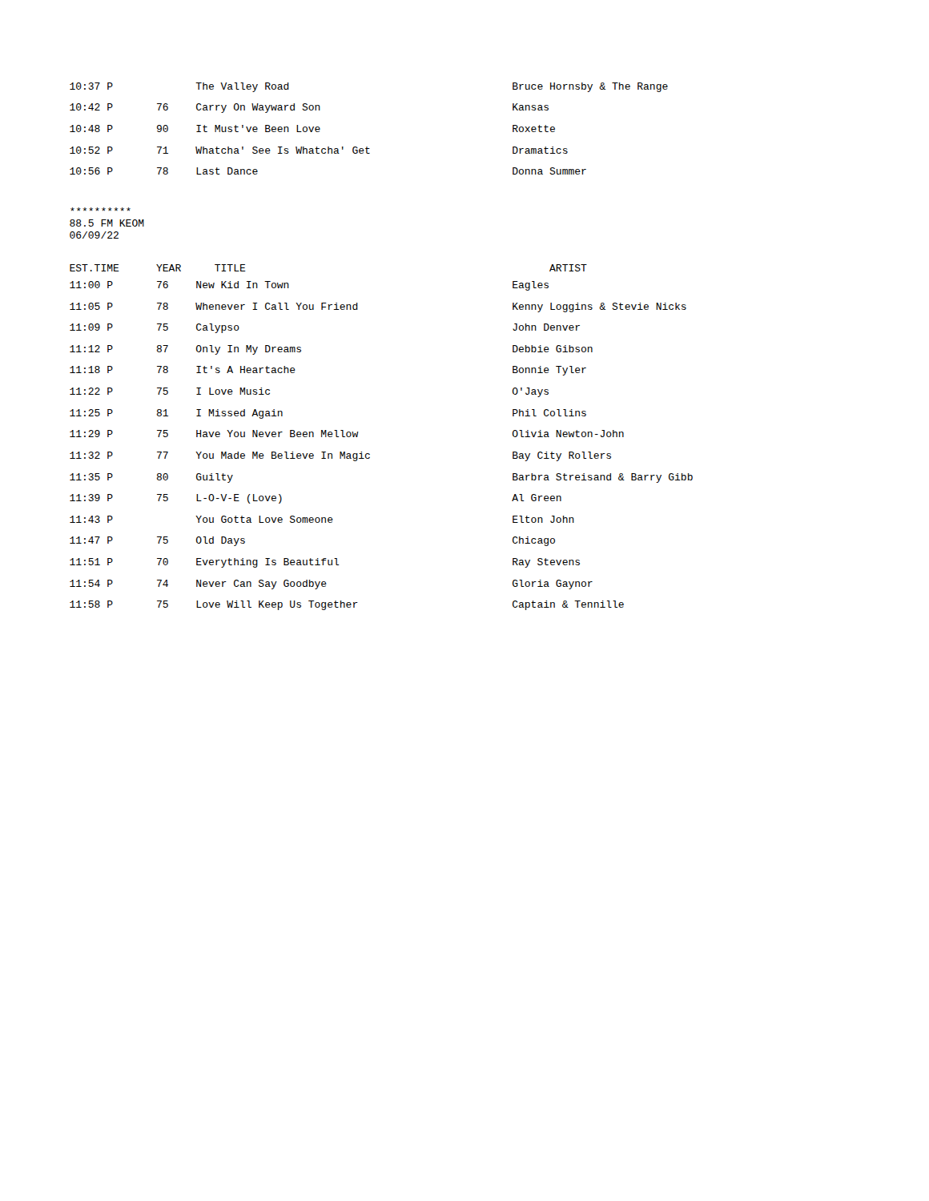| 10:37 P | | The Valley Road | Bruce Hornsby & The Range |
| 10:42 P | 76 | Carry On Wayward Son | Kansas |
| 10:48 P | 90 | It Must've Been Love | Roxette |
| 10:52 P | 71 | Whatcha' See Is Whatcha' Get | Dramatics |
| 10:56 P | 78 | Last Dance | Donna Summer |
**********
88.5 FM KEOM
06/09/22
| EST.TIME | YEAR | TITLE | ARTIST |
| 11:00 P | 76 | New Kid In Town | Eagles |
| 11:05 P | 78 | Whenever I Call You Friend | Kenny Loggins & Stevie Nicks |
| 11:09 P | 75 | Calypso | John Denver |
| 11:12 P | 87 | Only In My Dreams | Debbie Gibson |
| 11:18 P | 78 | It's A Heartache | Bonnie Tyler |
| 11:22 P | 75 | I Love Music | O'Jays |
| 11:25 P | 81 | I Missed Again | Phil Collins |
| 11:29 P | 75 | Have You Never Been Mellow | Olivia Newton-John |
| 11:32 P | 77 | You Made Me Believe In Magic | Bay City Rollers |
| 11:35 P | 80 | Guilty | Barbra Streisand & Barry Gibb |
| 11:39 P | 75 | L-O-V-E (Love) | Al Green |
| 11:43 P | | You Gotta Love Someone | Elton John |
| 11:47 P | 75 | Old Days | Chicago |
| 11:51 P | 70 | Everything Is Beautiful | Ray Stevens |
| 11:54 P | 74 | Never Can Say Goodbye | Gloria Gaynor |
| 11:58 P | 75 | Love Will Keep Us Together | Captain & Tennille |